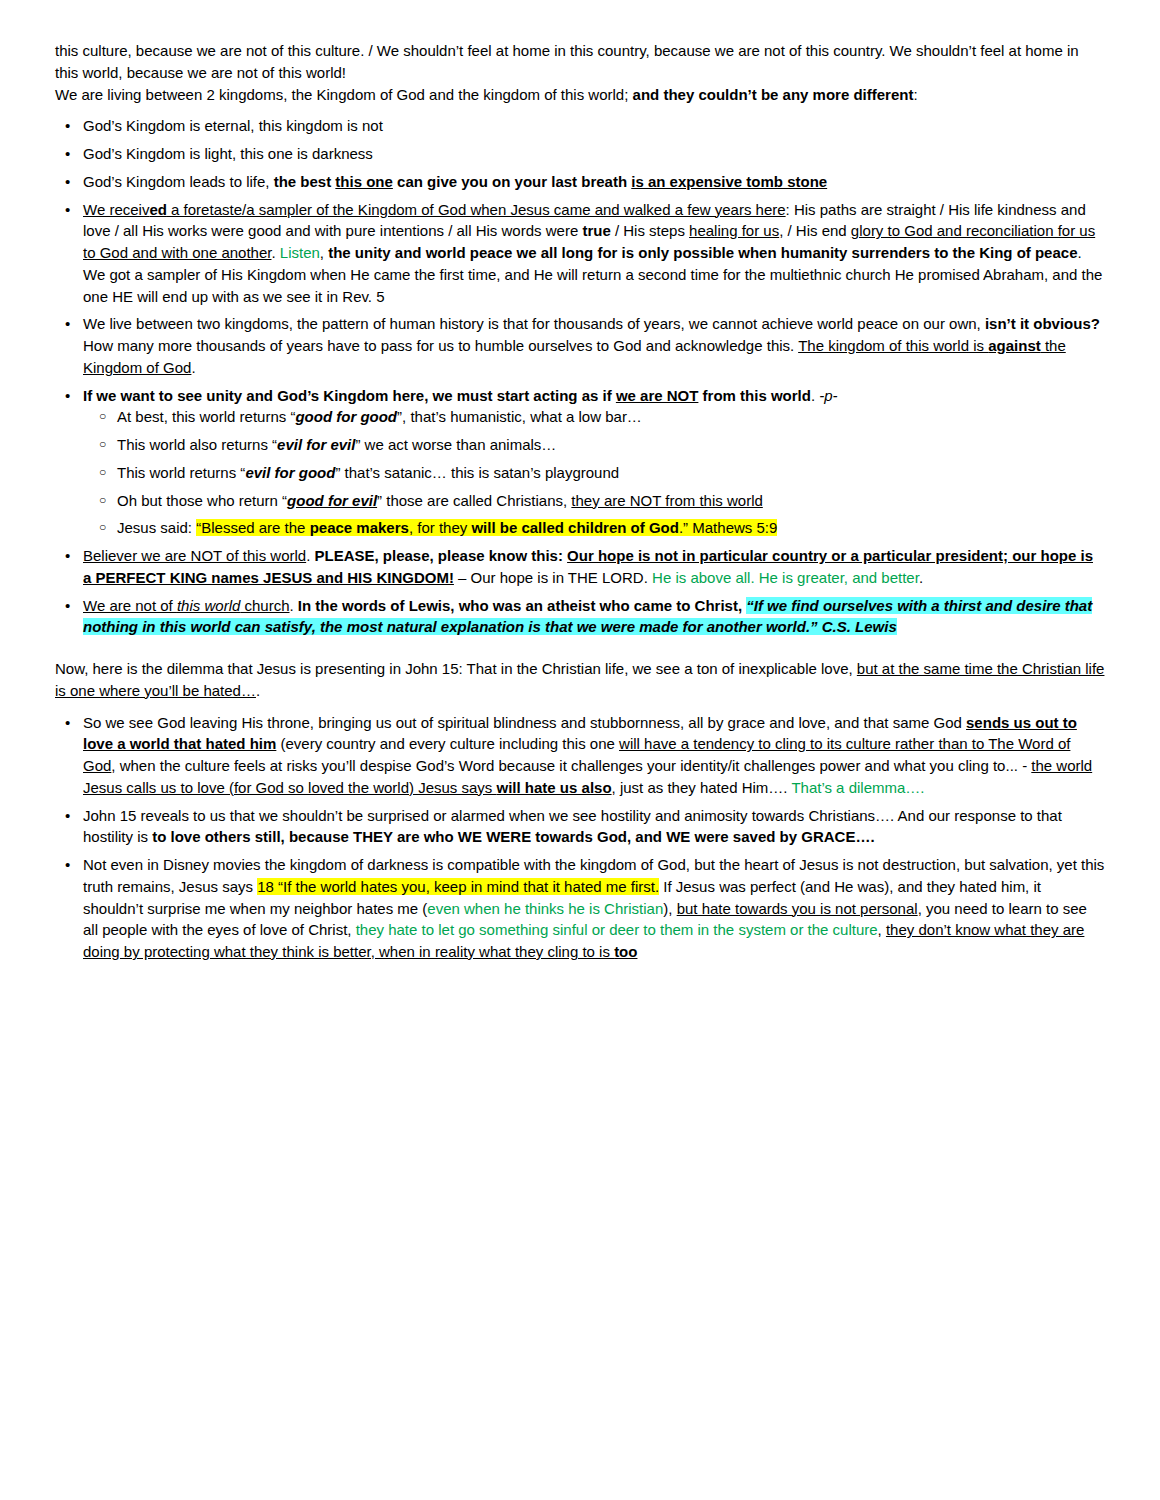this culture, because we are not of this culture. / We shouldn’t feel at home in this country, because we are not of this country. We shouldn’t feel at home in this world, because we are not of this world!
We are living between 2 kingdoms, the Kingdom of God and the kingdom of this world; and they couldn’t be any more different:
God’s Kingdom is eternal, this kingdom is not
God’s Kingdom is light, this one is darkness
God’s Kingdom leads to life, the best this one can give you on your last breath is an expensive tomb stone
We received a foretaste/a sampler of the Kingdom of God when Jesus came and walked a few years here: His paths are straight / His life kindness and love / all His works were good and with pure intentions / all His words were true / His steps healing for us, / His end glory to God and reconciliation for us to God and with one another. Listen, the unity and world peace we all long for is only possible when humanity surrenders to the King of peace. We got a sampler of His Kingdom when He came the first time, and He will return a second time for the multiethnic church He promised Abraham, and the one HE will end up with as we see it in Rev. 5
We live between two kingdoms, the pattern of human history is that for thousands of years, we cannot achieve world peace on our own, isn’t it obvious? How many more thousands of years have to pass for us to humble ourselves to God and acknowledge this. The kingdom of this world is against the Kingdom of God.
If we want to see unity and God’s Kingdom here, we must start acting as if we are NOT from this world. -p-
At best, this world returns “good for good”, that’s humanistic, what a low bar…
This world also returns “evil for evil” we act worse than animals…
This world returns “evil for good” that’s satanic… this is satan’s playground
Oh but those who return “good for evil” those are called Christians, they are NOT from this world
Jesus said: “Blessed are the peace makers, for they will be called children of God.” Mathews 5:9
Believer we are NOT of this world. PLEASE, please, please know this: Our hope is not in particular country or a particular president; our hope is a PERFECT KING names JESUS and HIS KINGDOM! – Our hope is in THE LORD. He is above all. He is greater, and better.
We are not of this world church. In the words of Lewis, who was an atheist who came to Christ, “If we find ourselves with a thirst and desire that nothing in this world can satisfy, the most natural explanation is that we were made for another world.” C.S. Lewis
Now, here is the dilemma that Jesus is presenting in John 15: That in the Christian life, we see a ton of inexplicable love, but at the same time the Christian life is one where you’ll be hated….
So we see God leaving His throne, bringing us out of spiritual blindness and stubbornness, all by grace and love, and that same God sends us out to love a world that hated him (every country and every culture including this one will have a tendency to cling to its culture rather than to The Word of God, when the culture feels at risks you’ll despise God’s Word because it challenges your identity/it challenges power and what you cling to... - the world Jesus calls us to love (for God so loved the world) Jesus says will hate us also, just as they hated Him…. That’s a dilemma….
John 15 reveals to us that we shouldn’t be surprised or alarmed when we see hostility and animosity towards Christians…. And our response to that hostility is to love others still, because THEY are who WE WERE towards God, and WE were saved by GRACE….
Not even in Disney movies the kingdom of darkness is compatible with the kingdom of God, but the heart of Jesus is not destruction, but salvation, yet this truth remains, Jesus says 18 “If the world hates you, keep in mind that it hated me first. If Jesus was perfect (and He was), and they hated him, it shouldn’t surprise me when my neighbor hates me (even when he thinks he is Christian), but hate towards you is not personal, you need to learn to see all people with the eyes of love of Christ, they hate to let go something sinful or deer to them in the system or the culture, they don’t know what they are doing by protecting what they think is better, when in reality what they cling to is too